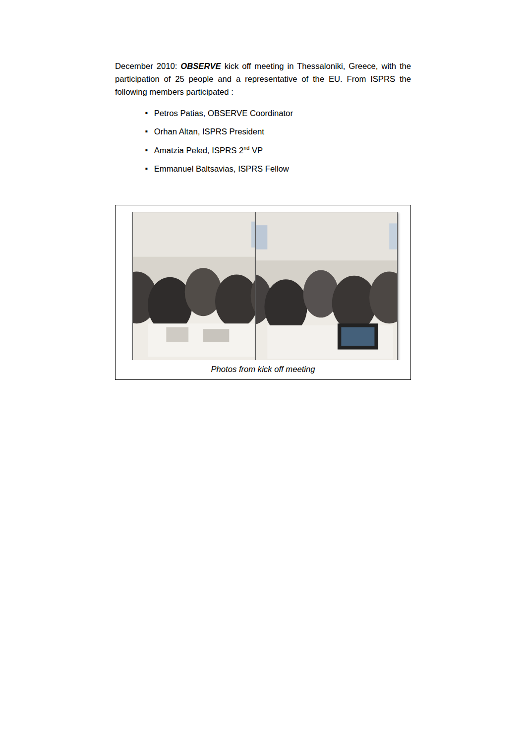December 2010: OBSERVE kick off meeting in Thessaloniki, Greece, with the participation of 25 people and a representative of the EU. From ISPRS the following members participated :
Petros Patias, OBSERVE Coordinator
Orhan Altan, ISPRS President
Amatzia Peled, ISPRS 2nd VP
Emmanuel Baltsavias, ISPRS Fellow
Photos from kick off meeting